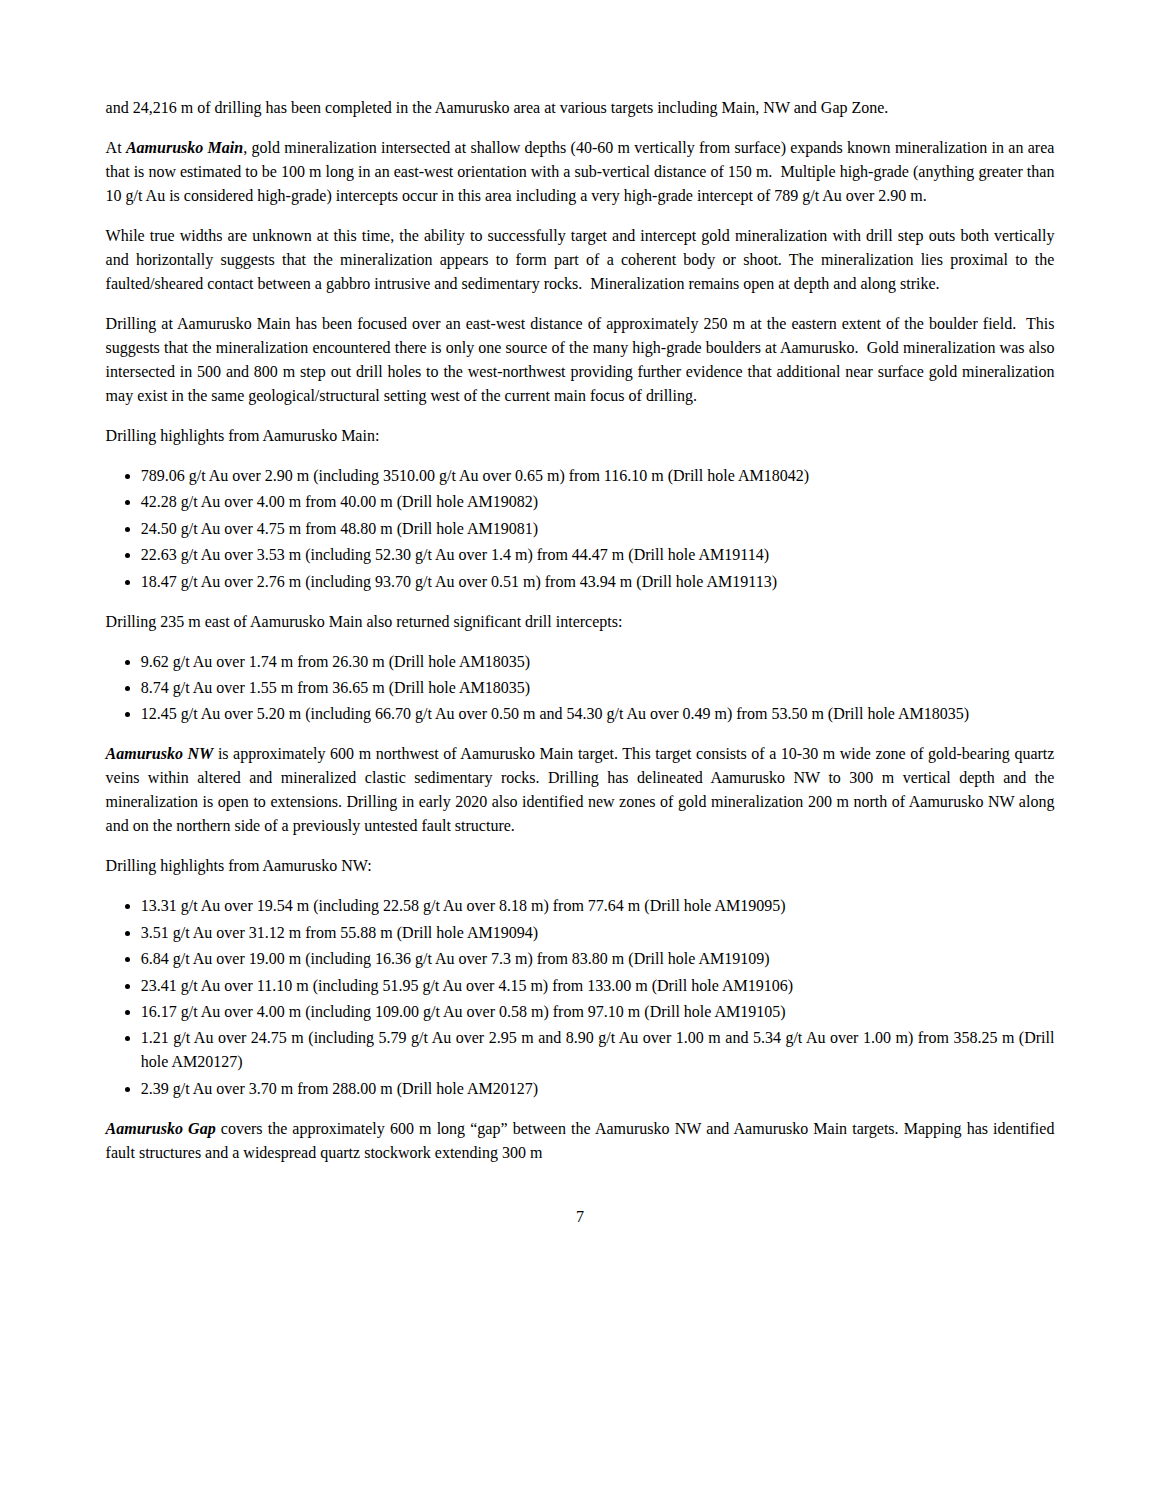and 24,216 m of drilling has been completed in the Aamurusko area at various targets including Main, NW and Gap Zone.
At Aamurusko Main, gold mineralization intersected at shallow depths (40-60 m vertically from surface) expands known mineralization in an area that is now estimated to be 100 m long in an east-west orientation with a sub-vertical distance of 150 m. Multiple high-grade (anything greater than 10 g/t Au is considered high-grade) intercepts occur in this area including a very high-grade intercept of 789 g/t Au over 2.90 m.
While true widths are unknown at this time, the ability to successfully target and intercept gold mineralization with drill step outs both vertically and horizontally suggests that the mineralization appears to form part of a coherent body or shoot. The mineralization lies proximal to the faulted/sheared contact between a gabbro intrusive and sedimentary rocks. Mineralization remains open at depth and along strike.
Drilling at Aamurusko Main has been focused over an east-west distance of approximately 250 m at the eastern extent of the boulder field. This suggests that the mineralization encountered there is only one source of the many high-grade boulders at Aamurusko. Gold mineralization was also intersected in 500 and 800 m step out drill holes to the west-northwest providing further evidence that additional near surface gold mineralization may exist in the same geological/structural setting west of the current main focus of drilling.
Drilling highlights from Aamurusko Main:
789.06 g/t Au over 2.90 m (including 3510.00 g/t Au over 0.65 m) from 116.10 m (Drill hole AM18042)
42.28 g/t Au over 4.00 m from 40.00 m (Drill hole AM19082)
24.50 g/t Au over 4.75 m from 48.80 m (Drill hole AM19081)
22.63 g/t Au over 3.53 m (including 52.30 g/t Au over 1.4 m) from 44.47 m (Drill hole AM19114)
18.47 g/t Au over 2.76 m (including 93.70 g/t Au over 0.51 m) from 43.94 m (Drill hole AM19113)
Drilling 235 m east of Aamurusko Main also returned significant drill intercepts:
9.62 g/t Au over 1.74 m from 26.30 m (Drill hole AM18035)
8.74 g/t Au over 1.55 m from 36.65 m (Drill hole AM18035)
12.45 g/t Au over 5.20 m (including 66.70 g/t Au over 0.50 m and 54.30 g/t Au over 0.49 m) from 53.50 m (Drill hole AM18035)
Aamurusko NW is approximately 600 m northwest of Aamurusko Main target. This target consists of a 10-30 m wide zone of gold-bearing quartz veins within altered and mineralized clastic sedimentary rocks. Drilling has delineated Aamurusko NW to 300 m vertical depth and the mineralization is open to extensions. Drilling in early 2020 also identified new zones of gold mineralization 200 m north of Aamurusko NW along and on the northern side of a previously untested fault structure.
Drilling highlights from Aamurusko NW:
13.31 g/t Au over 19.54 m (including 22.58 g/t Au over 8.18 m) from 77.64 m (Drill hole AM19095)
3.51 g/t Au over 31.12 m from 55.88 m (Drill hole AM19094)
6.84 g/t Au over 19.00 m (including 16.36 g/t Au over 7.3 m) from 83.80 m (Drill hole AM19109)
23.41 g/t Au over 11.10 m (including 51.95 g/t Au over 4.15 m) from 133.00 m (Drill hole AM19106)
16.17 g/t Au over 4.00 m (including 109.00 g/t Au over 0.58 m) from 97.10 m (Drill hole AM19105)
1.21 g/t Au over 24.75 m (including 5.79 g/t Au over 2.95 m and 8.90 g/t Au over 1.00 m and 5.34 g/t Au over 1.00 m) from 358.25 m (Drill hole AM20127)
2.39 g/t Au over 3.70 m from 288.00 m (Drill hole AM20127)
Aamurusko Gap covers the approximately 600 m long “gap” between the Aamurusko NW and Aamurusko Main targets. Mapping has identified fault structures and a widespread quartz stockwork extending 300 m
7